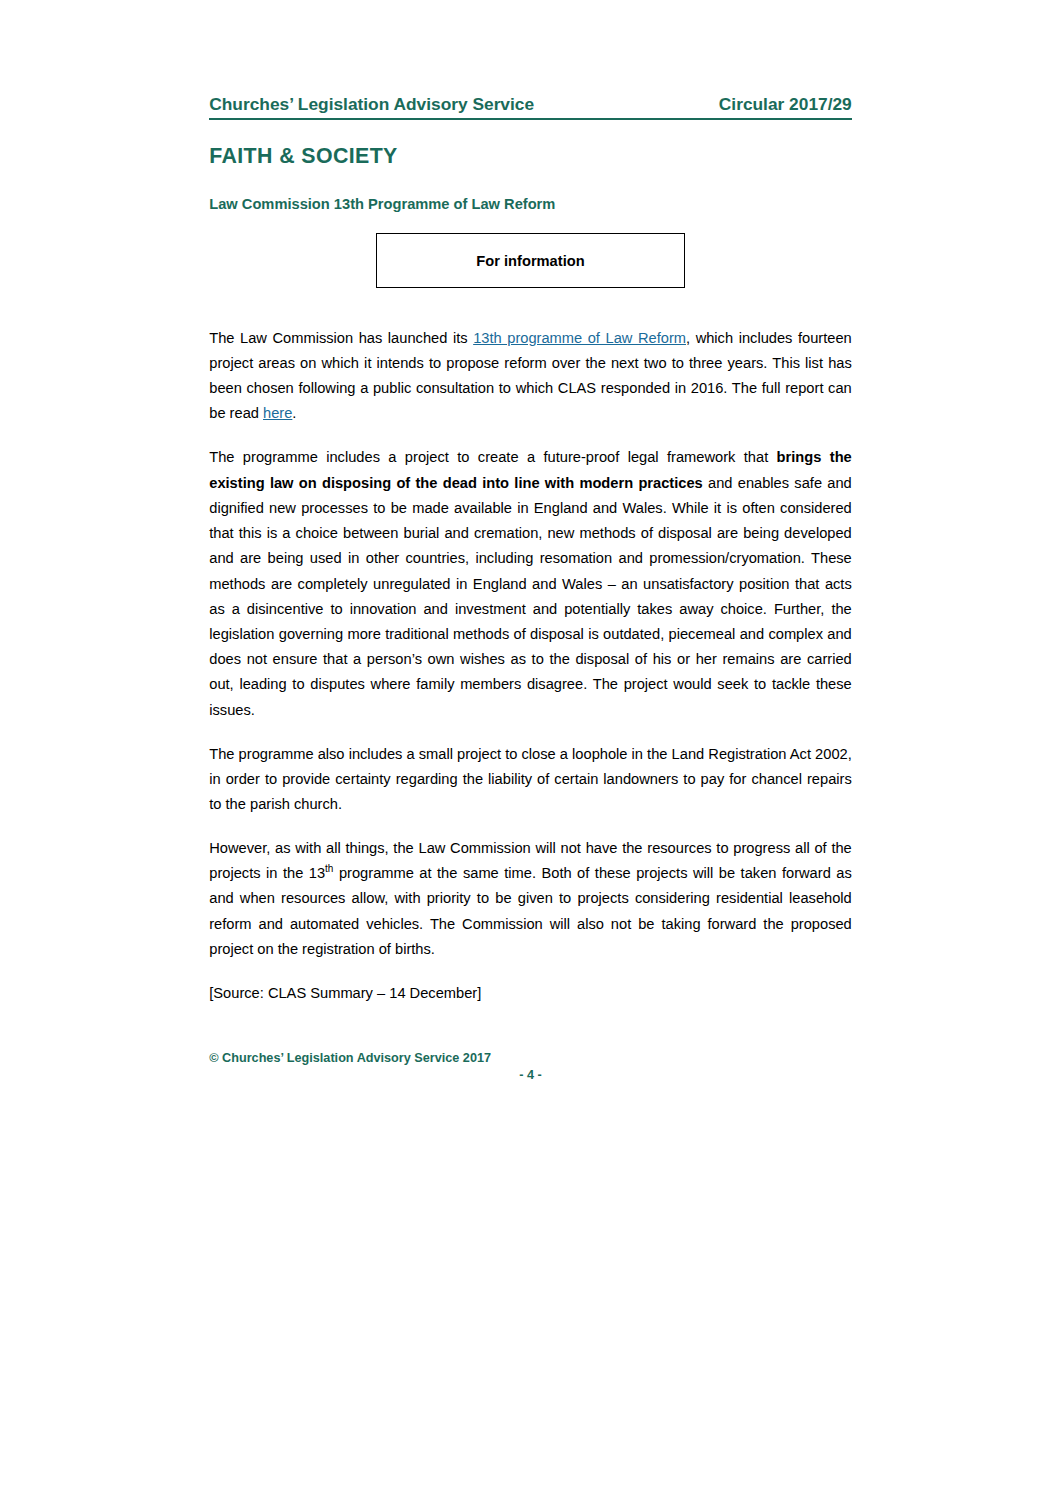Churches’ Legislation Advisory Service
Circular 2017/29
FAITH & SOCIETY
Law Commission 13th Programme of Law Reform
For information
The Law Commission has launched its 13th programme of Law Reform, which includes fourteen project areas on which it intends to propose reform over the next two to three years. This list has been chosen following a public consultation to which CLAS responded in 2016. The full report can be read here.
The programme includes a project to create a future-proof legal framework that brings the existing law on disposing of the dead into line with modern practices and enables safe and dignified new processes to be made available in England and Wales. While it is often considered that this is a choice between burial and cremation, new methods of disposal are being developed and are being used in other countries, including resomation and promession/cryomation. These methods are completely unregulated in England and Wales – an unsatisfactory position that acts as a disincentive to innovation and investment and potentially takes away choice. Further, the legislation governing more traditional methods of disposal is outdated, piecemeal and complex and does not ensure that a person’s own wishes as to the disposal of his or her remains are carried out, leading to disputes where family members disagree. The project would seek to tackle these issues.
The programme also includes a small project to close a loophole in the Land Registration Act 2002, in order to provide certainty regarding the liability of certain landowners to pay for chancel repairs to the parish church.
However, as with all things, the Law Commission will not have the resources to progress all of the projects in the 13th programme at the same time. Both of these projects will be taken forward as and when resources allow, with priority to be given to projects considering residential leasehold reform and automated vehicles. The Commission will also not be taking forward the proposed project on the registration of births.
[Source: CLAS Summary – 14 December]
© Churches’ Legislation Advisory Service 2017
- 4 -